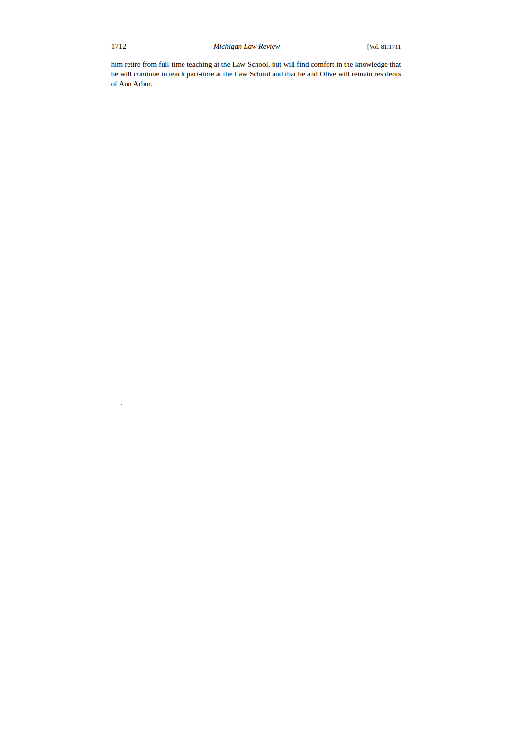1712 Michigan Law Review [Vol. 81:1711
him retire from full-time teaching at the Law School, but will find comfort in the knowledge that he will continue to teach part-time at the Law School and that he and Olive will remain residents of Ann Arbor.
.